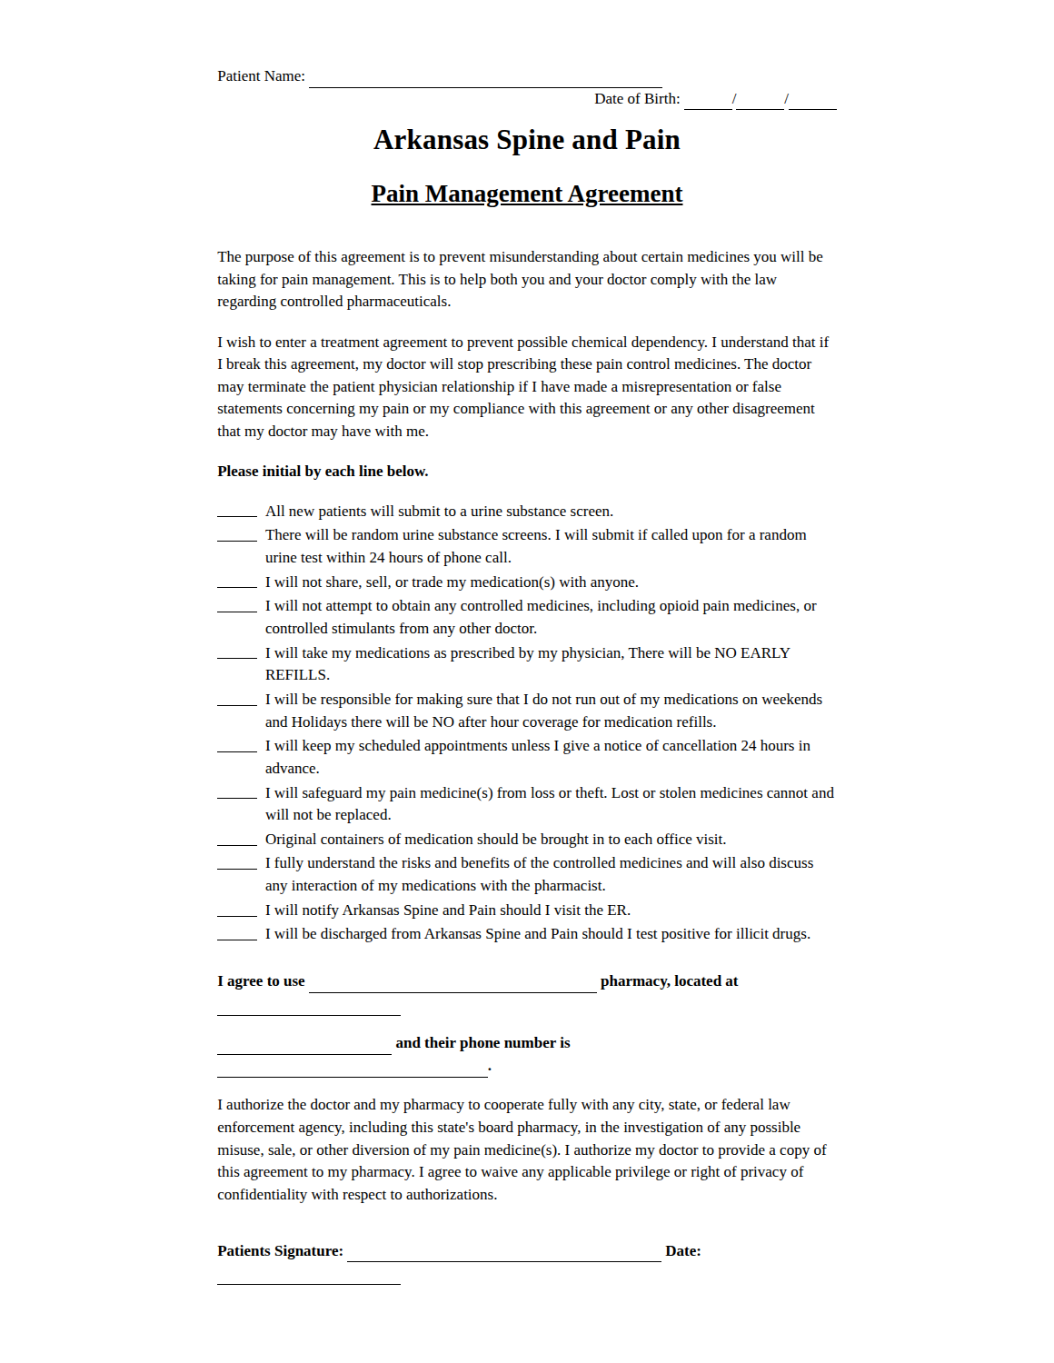Patient Name: Date of Birth: / /
Arkansas Spine and Pain
Pain Management Agreement
The purpose of this agreement is to prevent misunderstanding about certain medicines you will be taking for pain management. This is to help both you and your doctor comply with the law regarding controlled pharmaceuticals.
I wish to enter a treatment agreement to prevent possible chemical dependency. I understand that if I break this agreement, my doctor will stop prescribing these pain control medicines. The doctor may terminate the patient physician relationship if I have made a misrepresentation or false statements concerning my pain or my compliance with this agreement or any other disagreement that my doctor may have with me.
Please initial by each line below.
All new patients will submit to a urine substance screen.
There will be random urine substance screens. I will submit if called upon for a random urine test within 24 hours of phone call.
I will not share, sell, or trade my medication(s) with anyone.
I will not attempt to obtain any controlled medicines, including opioid pain medicines, or controlled stimulants from any other doctor.
I will take my medications as prescribed by my physician, There will be NO EARLY REFILLS.
I will be responsible for making sure that I do not run out of my medications on weekends and Holidays there will be NO after hour coverage for medication refills.
I will keep my scheduled appointments unless I give a notice of cancellation 24 hours in advance.
I will safeguard my pain medicine(s) from loss or theft. Lost or stolen medicines cannot and will not be replaced.
Original containers of medication should be brought in to each office visit.
I fully understand the risks and benefits of the controlled medicines and will also discuss any interaction of my medications with the pharmacist.
I will notify Arkansas Spine and Pain should I visit the ER.
I will be discharged from Arkansas Spine and Pain should I test positive for illicit drugs.
I agree to use pharmacy, located at
and their phone number is .
I authorize the doctor and my pharmacy to cooperate fully with any city, state, or federal law enforcement agency, including this state's board pharmacy, in the investigation of any possible misuse, sale, or other diversion of my pain medicine(s). I authorize my doctor to provide a copy of this agreement to my pharmacy. I agree to waive any applicable privilege or right of privacy of confidentiality with respect to authorizations.
Patients Signature: Date: